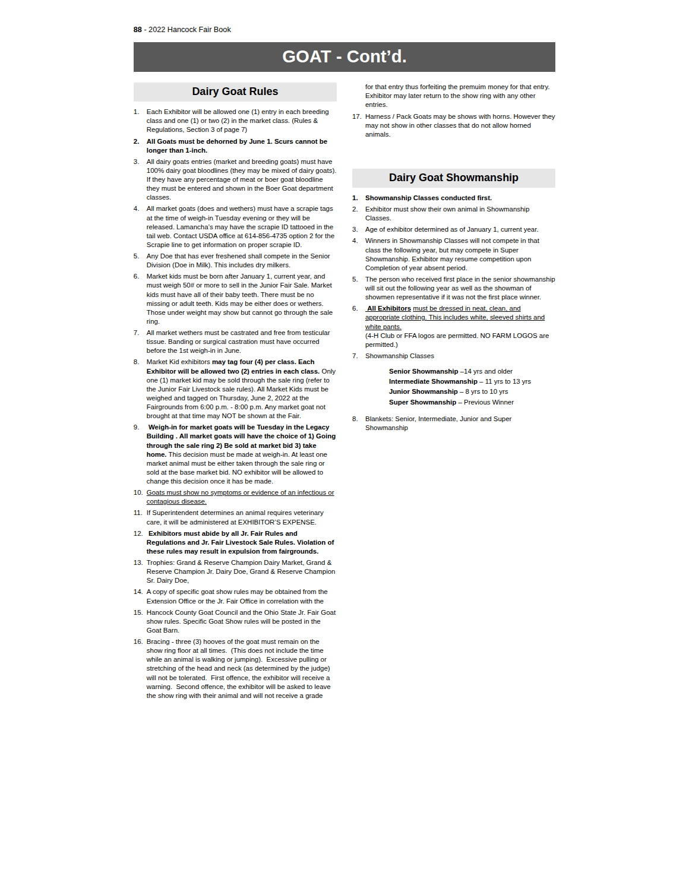88 - 2022 Hancock Fair Book
GOAT - Cont’d.
Dairy Goat Rules
Each Exhibitor will be allowed one (1) entry in each breeding class and one (1) or two (2) in the market class. (Rules & Regulations, Section 3 of page 7)
All Goats must be dehorned by June 1. Scurs cannot be longer than 1-inch.
All dairy goats entries (market and breeding goats) must have 100% dairy goat bloodlines (they may be mixed of dairy goats). If they have any percentage of meat or boer goat bloodline they must be entered and shown in the Boer Goat department classes.
All market goats (does and wethers) must have a scrapie tags at the time of weigh-in Tuesday evening or they will be released. Lamancha’s may have the scrapie ID tattooed in the tail web. Contact USDA office at 614-856-4735 option 2 for the Scrapie line to get information on proper scrapie ID.
Any Doe that has ever freshened shall compete in the Senior Division (Doe in Milk). This includes dry milkers.
Market kids must be born after January 1, current year, and must weigh 50# or more to sell in the Junior Fair Sale. Market kids must have all of their baby teeth. There must be no missing or adult teeth. Kids may be either does or wethers. Those under weight may show but cannot go through the sale ring.
All market wethers must be castrated and free from testicular tissue. Banding or surgical castration must have occurred before the 1st weigh-in in June.
Market Kid exhibitors may tag four (4) per class. Each Exhibitor will be allowed two (2) entries in each class. Only one (1) market kid may be sold through the sale ring (refer to the Junior Fair Livestock sale rules). All Market Kids must be weighed and tagged on Thursday, June 2, 2022 at the Fairgrounds from 6:00 p.m. - 8:00 p.m. Any market goat not brought at that time may NOT be shown at the Fair.
Weigh-in for market goats will be Tuesday in the Legacy Building . All market goats will have the choice of 1) Going through the sale ring 2) Be sold at market bid 3) take home. This decision must be made at weigh-in. At least one market animal must be either taken through the sale ring or sold at the base market bid. NO exhibitor will be allowed to change this decision once it has be made.
Goats must show no symptoms or evidence of an infectious or contagious disease.
If Superintendent determines an animal requires veterinary care, it will be administered at EXHIBITOR’S EXPENSE.
Exhibitors must abide by all Jr. Fair Rules and Regulations and Jr. Fair Livestock Sale Rules. Violation of these rules may result in expulsion from fairgrounds.
Trophies: Grand & Reserve Champion Dairy Market, Grand & Reserve Champion Jr. Dairy Doe, Grand & Reserve Champion Sr. Dairy Doe,
A copy of specific goat show rules may be obtained from the Extension Office or the Jr. Fair Office in correlation with the
Hancock County Goat Council and the Ohio State Jr. Fair Goat show rules. Specific Goat Show rules will be posted in the Goat Barn.
Bracing - three (3) hooves of the goat must remain on the show ring floor at all times. (This does not include the time while an animal is walking or jumping). Excessive pulling or stretching of the head and neck (as determined by the judge) will not be tolerated. First offence, the exhibitor will receive a warning. Second offence, the exhibitor will be asked to leave the show ring with their animal and will not receive a grade
for that entry thus forfeiting the premuim money for that entry. Exhibitor may later return to the show ring with any other entries.
Harness / Pack Goats may be shows with horns. However they may not show in other classes that do not allow horned animals.
Dairy Goat Showmanship
Showmanship Classes conducted first.
Exhibitor must show their own animal in Showmanship Classes.
Age of exhibitor determined as of January 1, current year.
Winners in Showmanship Classes will not compete in that class the following year, but may compete in Super Showmanship. Exhibitor may resume competition upon Completion of year absent period.
The person who received first place in the senior showmanship will sit out the following year as well as the showman of showmen representative if it was not the first place winner.
All Exhibitors must be dressed in neat, clean, and appropriate clothing. This includes white, sleeved shirts and white pants.
(4-H Club or FFA logos are permitted. NO FARM LOGOS are permitted.)
Showmanship Classes
Senior Showmanship –14 yrs and older
Intermediate Showmanship – 11 yrs to 13 yrs
Junior Showmanship – 8 yrs to 10 yrs
Super Showmanship – Previous Winner
Blankets: Senior, Intermediate, Junior and Super Showmanship